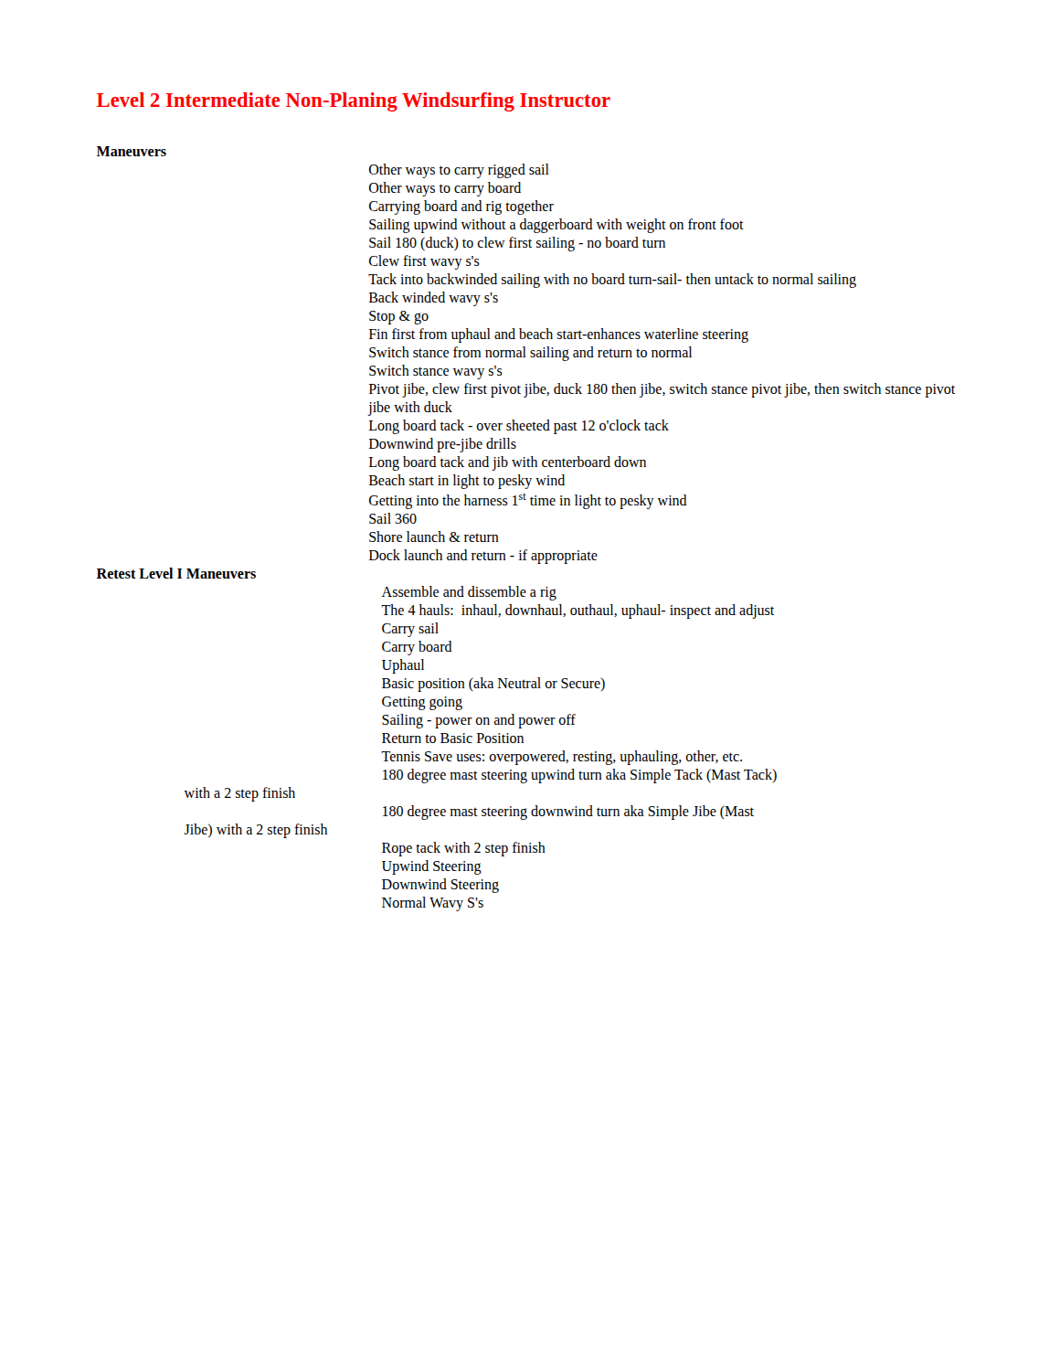Level 2 Intermediate Non-Planing Windsurfing Instructor
Maneuvers
Other ways to carry rigged sail
Other ways to carry board
Carrying board and rig together
Sailing upwind without a daggerboard with weight on front foot
Sail 180 (duck) to clew first sailing - no board turn
Clew first wavy s's
Tack into backwinded sailing with no board turn-sail- then untack to normal sailing
Back winded wavy s's
Stop & go
Fin first from uphaul and beach start-enhances waterline steering
Switch stance from normal sailing and return to normal
Switch stance wavy s's
Pivot jibe, clew first pivot jibe, duck 180 then jibe, switch stance pivot jibe, then switch stance pivot jibe with duck
Long board tack - over sheeted past 12 o'clock tack
Downwind pre-jibe drills
Long board tack and jib with centerboard down
Beach start in light to pesky wind
Getting into the harness 1st time in light to pesky wind
Sail 360
Shore launch & return
Dock launch and return - if appropriate
Retest Level I Maneuvers
Assemble and dissemble a rig
The 4 hauls: inhaul, downhaul, outhaul, uphaul- inspect and adjust
Carry sail
Carry board
Uphaul
Basic position (aka Neutral or Secure)
Getting going
Sailing - power on and power off
Return to Basic Position
Tennis Save uses: overpowered, resting, uphauling, other, etc.
180 degree mast steering upwind turn aka Simple Tack (Mast Tack) with a 2 step finish
180 degree mast steering downwind turn aka Simple Jibe (Mast Jibe) with a 2 step finish
Rope tack with 2 step finish
Upwind Steering
Downwind Steering
Normal Wavy S's